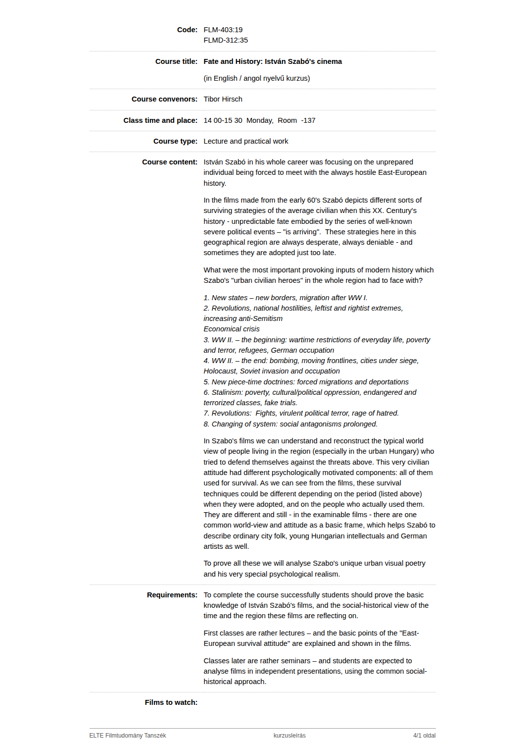| Code: | FLM-403:19 FLMD-312:35 |
| Course title: | Fate and History: István Szabó's cinema (in English / angol nyelvű kurzus) |
| Course convenors: | Tibor Hirsch |
| Class time and place: | 14 00-15 30 Monday, Room -137 |
| Course type: | Lecture and practical work |
| Course content: | István Szabó in his whole career was focusing on the unprepared individual being forced to meet with the always hostile East-European history. In the films made from the early 60's Szabó depicts different sorts of surviving strategies of the average civilian when this XX. Century's history - unpredictable fate embodied by the series of well-known severe political events – "is arriving". These strategies here in this geographical region are always desperate, always deniable - and sometimes they are adopted just too late. What were the most important provoking inputs of modern history which Szabo's "urban civilian heroes" in the whole region had to face with? 1. New states – new borders, migration after WW I. 2. Revolutions, national hostilities, leftist and rightist extremes, increasing anti-Semitism Economical crisis 3. WW II. – the beginning: wartime restrictions of everyday life, poverty and terror, refugees, German occupation 4. WW II. – the end: bombing, moving frontlines, cities under siege, Holocaust, Soviet invasion and occupation 5. New piece-time doctrines: forced migrations and deportations 6. Stalinism: poverty, cultural/political oppression, endangered and terrorized classes, fake trials. 7. Revolutions: Fights, virulent political terror, rage of hatred. 8. Changing of system: social antagonisms prolonged. In Szabo's films we can understand and reconstruct the typical world view of people living in the region (especially in the urban Hungary) who tried to defend themselves against the threats above. This very civilian attitude had different psychologically motivated components: all of them used for survival. As we can see from the films, these survival techniques could be different depending on the period (listed above) when they were adopted, and on the people who actually used them. They are different and still - in the examinable films - there are one common world-view and attitude as a basic frame, which helps Szabó to describe ordinary city folk, young Hungarian intellectuals and German artists as well. To prove all these we will analyse Szabo's unique urban visual poetry and his very special psychological realism. |
| Requirements: | To complete the course successfully students should prove the basic knowledge of István Szabó's films, and the social-historical view of the time and the region these films are reflecting on. First classes are rather lectures – and the basic points of the "East-European survival attitude" are explained and shown in the films. Classes later are rather seminars – and students are expected to analyse films in independent presentations, using the common social-historical approach. |
| Films to watch: | |
ELTE Filmtudomány Tanszék kurzusleírás 4/1 oldal